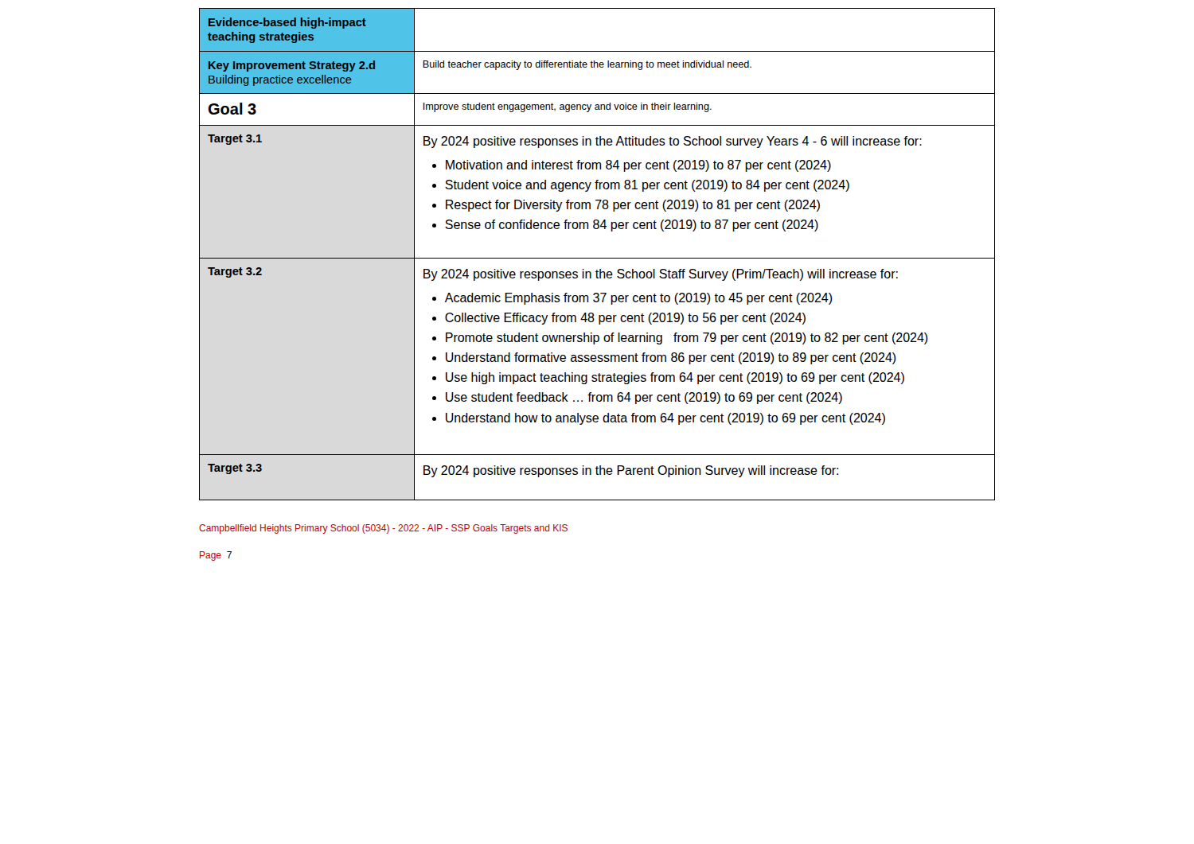| Evidence-based high-impact teaching strategies | |
| Key Improvement Strategy 2.d Building practice excellence | Build teacher capacity to differentiate the learning to meet individual need. |
| Goal 3 | Improve student engagement, agency and voice in their learning. |
| Target 3.1 | By 2024 positive responses in the Attitudes to School survey Years 4 - 6 will increase for: Motivation and interest from 84 per cent (2019) to 87 per cent (2024) Student voice and agency from 81 per cent (2019) to 84 per cent (2024) Respect for Diversity from 78 per cent (2019) to 81 per cent (2024) Sense of confidence from 84 per cent (2019) to 87 per cent (2024) |
| Target 3.2 | By 2024 positive responses in the School Staff Survey (Prim/Teach) will increase for: Academic Emphasis from 37 per cent to (2019) to 45 per cent (2024) Collective Efficacy from 48 per cent (2019) to 56 per cent (2024) Promote student ownership of learning from 79 per cent (2019) to 82 per cent (2024) Understand formative assessment from 86 per cent (2019) to 89 per cent (2024) Use high impact teaching strategies from 64 per cent (2019) to 69 per cent (2024) Use student feedback … from 64 per cent (2019) to 69 per cent (2024) Understand how to analyse data from 64 per cent (2019) to 69 per cent (2024) |
| Target 3.3 | By 2024 positive responses in the Parent Opinion Survey will increase for: |
Campbellfield Heights Primary School (5034) - 2022 - AIP - SSP Goals Targets and KIS
Page 7